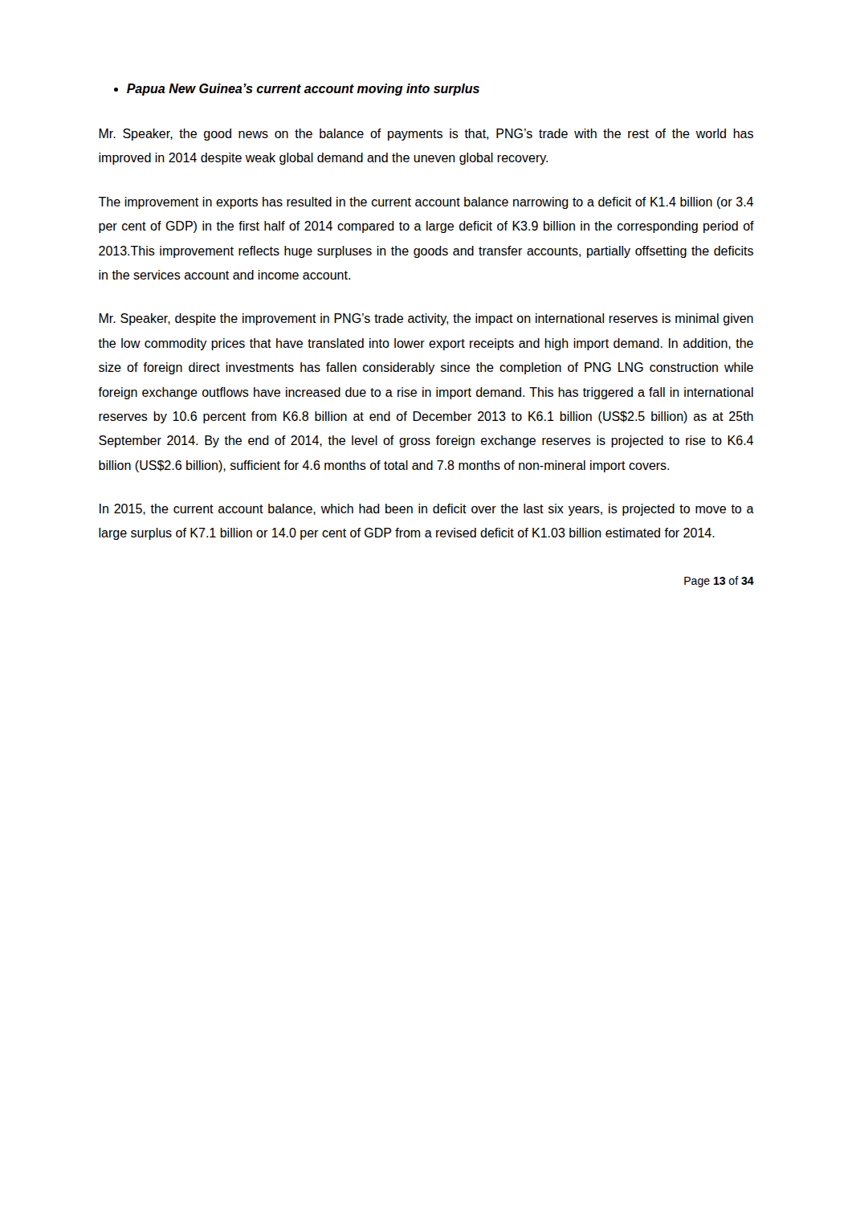Papua New Guinea’s current account moving into surplus
Mr. Speaker, the good news on the balance of payments is that, PNG’s trade with the rest of the world has improved in 2014 despite weak global demand and the uneven global recovery.
The improvement in exports has resulted in the current account balance narrowing to a deficit of K1.4 billion (or 3.4 per cent of GDP) in the first half of 2014 compared to a large deficit of K3.9 billion in the corresponding period of 2013.This improvement reflects huge surpluses in the goods and transfer accounts, partially offsetting the deficits in the services account and income account.
Mr. Speaker, despite the improvement in PNG’s trade activity, the impact on international reserves is minimal given the low commodity prices that have translated into lower export receipts and high import demand. In addition, the size of foreign direct investments has fallen considerably since the completion of PNG LNG construction while foreign exchange outflows have increased due to a rise in import demand. This has triggered a fall in international reserves by 10.6 percent from K6.8 billion at end of December 2013 to K6.1 billion (US$2.5 billion) as at 25th September 2014. By the end of 2014, the level of gross foreign exchange reserves is projected to rise to K6.4 billion (US$2.6 billion), sufficient for 4.6 months of total and 7.8 months of non-mineral import covers.
In 2015, the current account balance, which had been in deficit over the last six years, is projected to move to a large surplus of K7.1 billion or 14.0 per cent of GDP from a revised deficit of K1.03 billion estimated for 2014.
Page 13 of 34